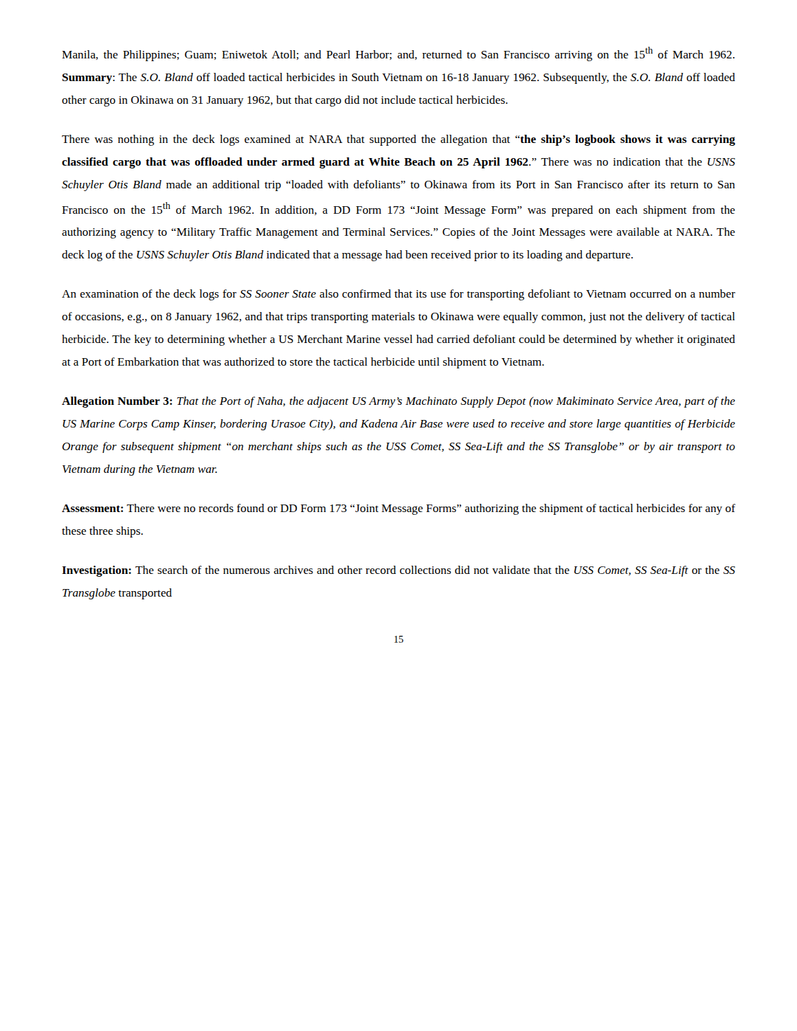Manila, the Philippines; Guam; Eniwetok Atoll; and Pearl Harbor; and, returned to San Francisco arriving on the 15th of March 1962. Summary: The S.O. Bland off loaded tactical herbicides in South Vietnam on 16-18 January 1962. Subsequently, the S.O. Bland off loaded other cargo in Okinawa on 31 January 1962, but that cargo did not include tactical herbicides.
There was nothing in the deck logs examined at NARA that supported the allegation that “the ship’s logbook shows it was carrying classified cargo that was offloaded under armed guard at White Beach on 25 April 1962.” There was no indication that the USNS Schuyler Otis Bland made an additional trip “loaded with defoliants” to Okinawa from its Port in San Francisco after its return to San Francisco on the 15th of March 1962. In addition, a DD Form 173 “Joint Message Form” was prepared on each shipment from the authorizing agency to “Military Traffic Management and Terminal Services.” Copies of the Joint Messages were available at NARA. The deck log of the USNS Schuyler Otis Bland indicated that a message had been received prior to its loading and departure.
An examination of the deck logs for SS Sooner State also confirmed that its use for transporting defoliant to Vietnam occurred on a number of occasions, e.g., on 8 January 1962, and that trips transporting materials to Okinawa were equally common, just not the delivery of tactical herbicide. The key to determining whether a US Merchant Marine vessel had carried defoliant could be determined by whether it originated at a Port of Embarkation that was authorized to store the tactical herbicide until shipment to Vietnam.
Allegation Number 3: That the Port of Naha, the adjacent US Army’s Machinato Supply Depot (now Makiminato Service Area, part of the US Marine Corps Camp Kinser, bordering Urasoe City), and Kadena Air Base were used to receive and store large quantities of Herbicide Orange for subsequent shipment “on merchant ships such as the USS Comet, SS Sea-Lift and the SS Transglobe” or by air transport to Vietnam during the Vietnam war.
Assessment: There were no records found or DD Form 173 “Joint Message Forms” authorizing the shipment of tactical herbicides for any of these three ships.
Investigation: The search of the numerous archives and other record collections did not validate that the USS Comet, SS Sea-Lift or the SS Transglobe transported
15